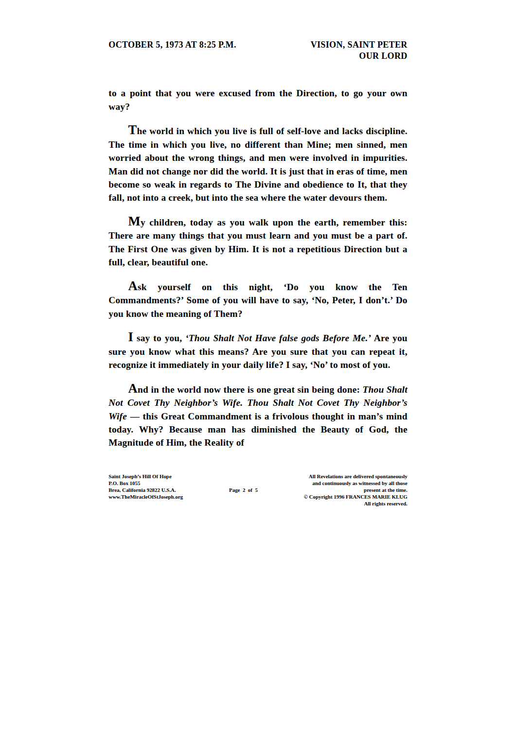OCTOBER 5, 1973 AT 8:25 P.M. VISION, SAINT PETER
OUR LORD
to a point that you were excused from the Direction, to go your own way?
The world in which you live is full of self-love and lacks discipline. The time in which you live, no different than Mine; men sinned, men worried about the wrong things, and men were involved in impurities. Man did not change nor did the world. It is just that in eras of time, men become so weak in regards to The Divine and obedience to It, that they fall, not into a creek, but into the sea where the water devours them.
My children, today as you walk upon the earth, remember this: There are many things that you must learn and you must be a part of. The First One was given by Him. It is not a repetitious Direction but a full, clear, beautiful one.
Ask yourself on this night, ‘Do you know the Ten Commandments?’ Some of you will have to say, ‘No, Peter, I don’t.’ Do you know the meaning of Them?
I say to you, ‘Thou Shalt Not Have false gods Before Me.’ Are you sure you know what this means? Are you sure that you can repeat it, recognize it immediately in your daily life? I say, ‘No’ to most of you.
And in the world now there is one great sin being done: Thou Shalt Not Covet Thy Neighbor’s Wife. Thou Shalt Not Covet Thy Neighbor’s Wife — this Great Commandment is a frivolous thought in man’s mind today. Why? Because man has diminished the Beauty of God, the Magnitude of Him, the Reality of
Saint Joseph’s Hill Of Hope
P.O. Box 1055
Brea, California 92822 U.S.A.
www.TheMiracleOfStJoseph.org
Page 2 of 5
All Revelations are delivered spontaneously and continuously as witnessed by all those present at the time. © Copyright 1996 FRANCES MARIE KLUG All rights reserved.